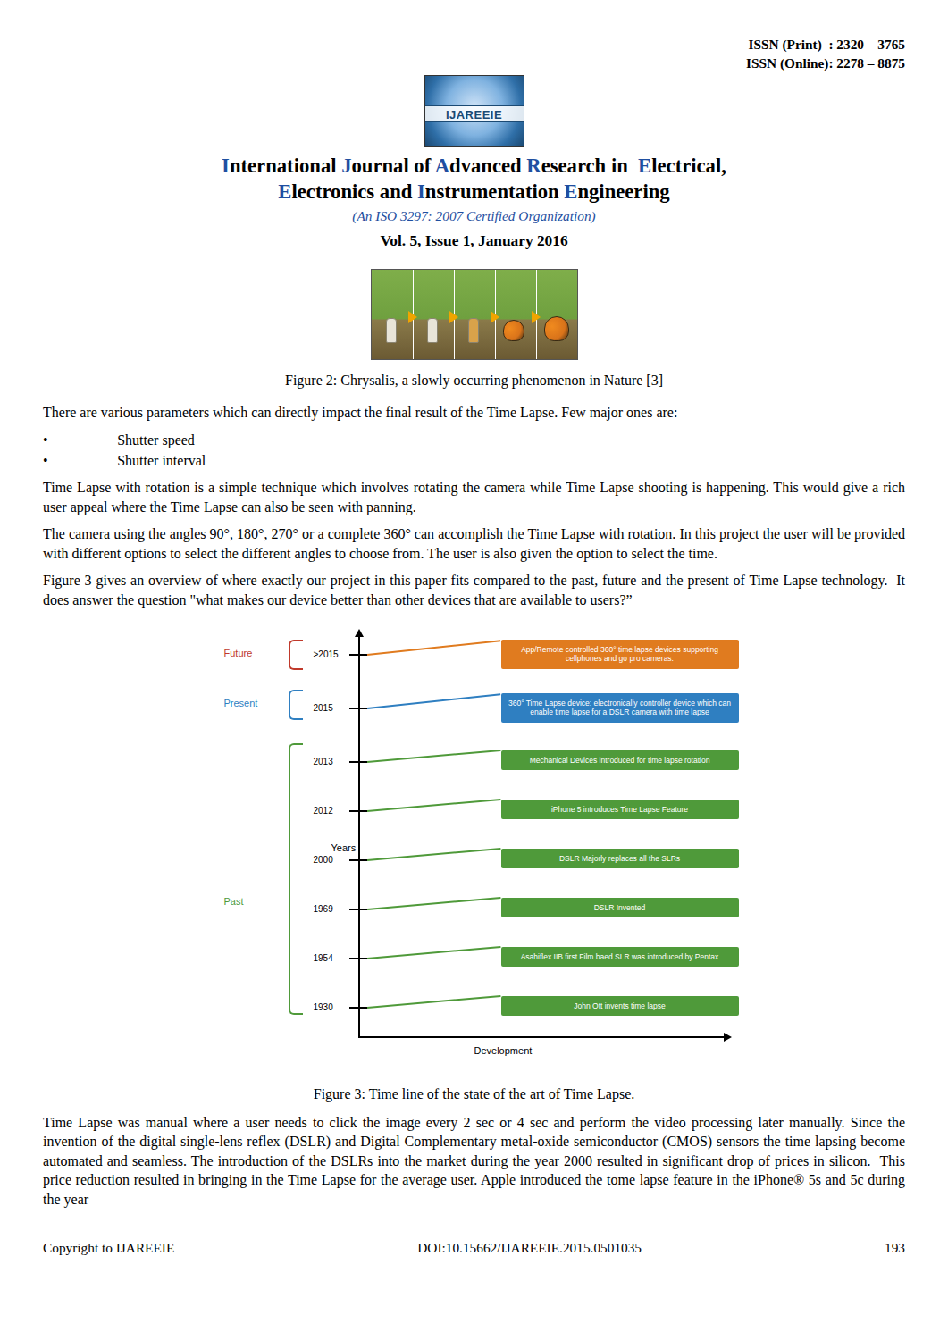ISSN (Print) : 2320 – 3765
ISSN (Online): 2278 – 8875
IJAREEIE
International Journal of Advanced Research in Electrical,
Electronics and Instrumentation Engineering
(An ISO 3297: 2007 Certified Organization)
Vol. 5, Issue 1, January 2016
Figure 2: Chrysalis, a slowly occurring phenomenon in Nature [3]
There are various parameters which can directly impact the final result of the Time Lapse. Few major ones are:
Shutter speed
Shutter interval
Time Lapse with rotation is a simple technique which involves rotating the camera while Time Lapse shooting is happening. This would give a rich user appeal where the Time Lapse can also be seen with panning.
The camera using the angles 90°, 180°, 270° or a complete 360° can accomplish the Time Lapse with rotation. In this project the user will be provided with different options to select the different angles to choose from. The user is also given the option to select the time.
Figure 3 gives an overview of where exactly our project in this paper fits compared to the past, future and the present of Time Lapse technology. It does answer the question "what makes our device better than other devices that are available to users?”
Development Years Future Present Past >2015 App/Remote controlled 360° time lapse devices supporting cellphones and go pro cameras. 2015 360° Time Lapse device: electronically controller device which can enable time lapse for a DSLR camera with time lapse 2013 Mechanical Devices introduced for time lapse rotation 2012 iPhone 5 introduces Time Lapse Feature 2000 DSLR Majorly replaces all the SLRs 1969 DSLR Invented 1954 Asahiflex IIB first Film baed SLR was introduced by Pentax 1930 John Ott invents time lapse
Figure 3: Time line of the state of the art of Time Lapse.
Time Lapse was manual where a user needs to click the image every 2 sec or 4 sec and perform the video processing later manually. Since the invention of the digital single-lens reflex (DSLR) and Digital Complementary metal-oxide semiconductor (CMOS) sensors the time lapsing become automated and seamless. The introduction of the DSLRs into the market during the year 2000 resulted in significant drop of prices in silicon. This price reduction resulted in bringing in the Time Lapse for the average user. Apple introduced the tome lapse feature in the iPhone® 5s and 5c during the year
Copyright to IJAREEIE
DOI:10.15662/IJAREEIE.2015.0501035
193